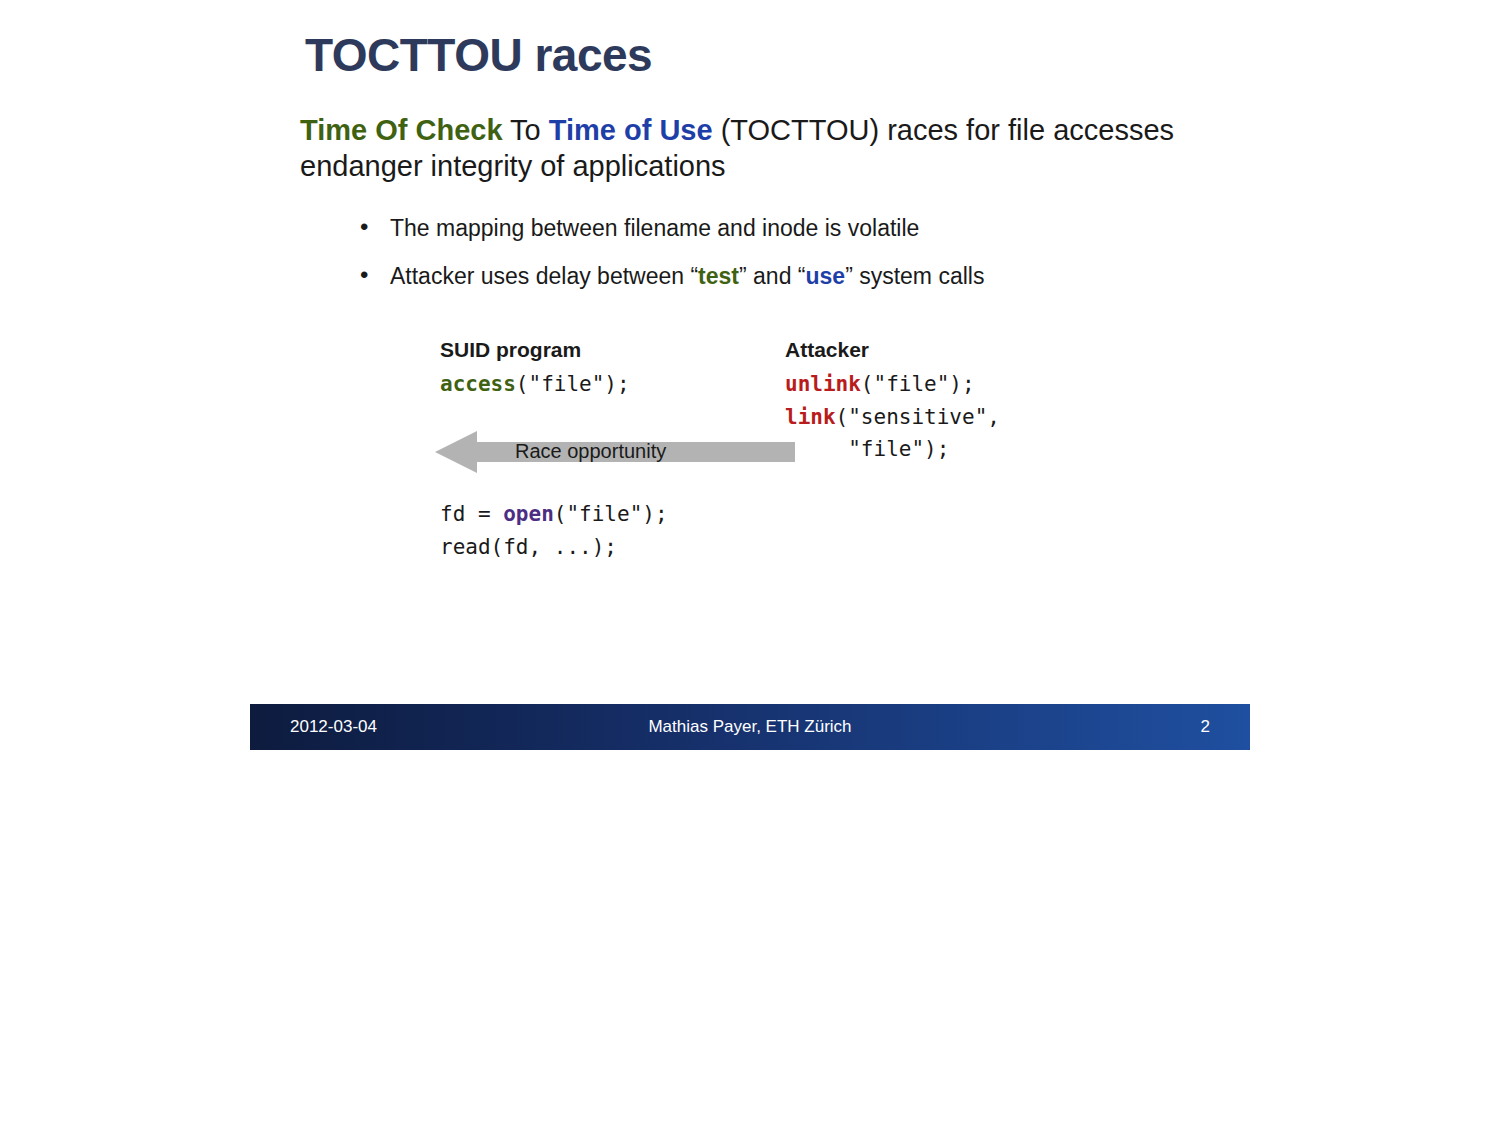TOCTTOU races
Time Of Check To Time of Use (TOCTTOU) races for file accesses endanger integrity of applications
The mapping between filename and inode is volatile
Attacker uses delay between “test” and “use” system calls
SUID program
access("file");

...

fd = open("file");
read(fd, ...);
Attacker
unlink("file");
link("sensitive",
     "file");
Race opportunity
2012-03-04 Mathias Payer, ETH Zürich 2